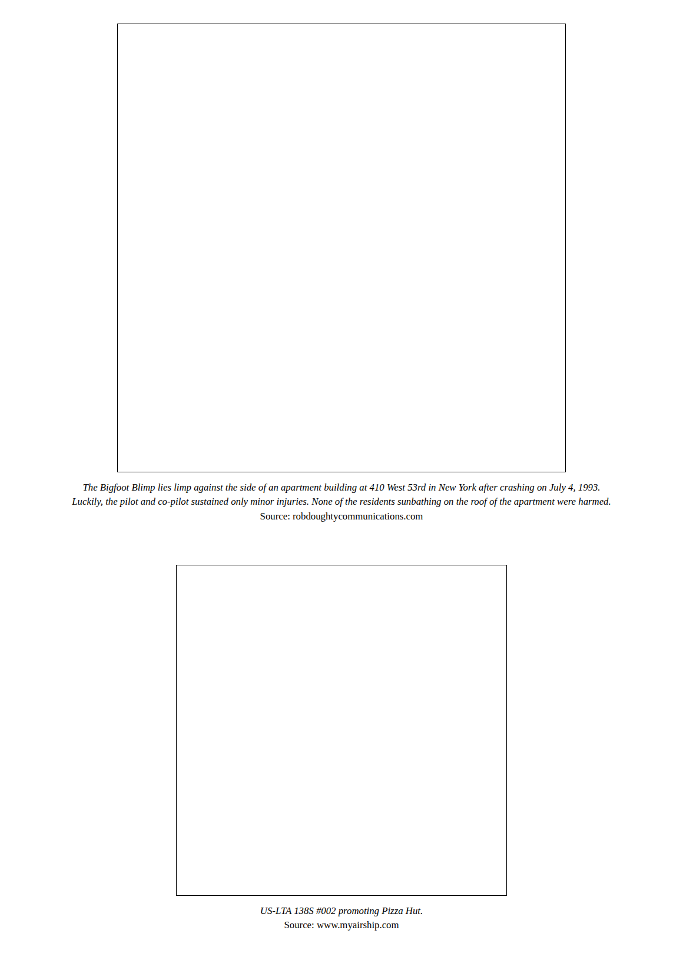The Bigfoot Blimp lies limp against the side of an apartment building at 410 West 53rd in New York after crashing on July 4, 1993.
Luckily, the pilot and co-pilot sustained only minor injuries. None of the residents sunbathing on the roof of the apartment were harmed.
Source: robdoughtycommunications.com
US-LTA 138S #002 promoting Pizza Hut.
Source: www.myairship.com